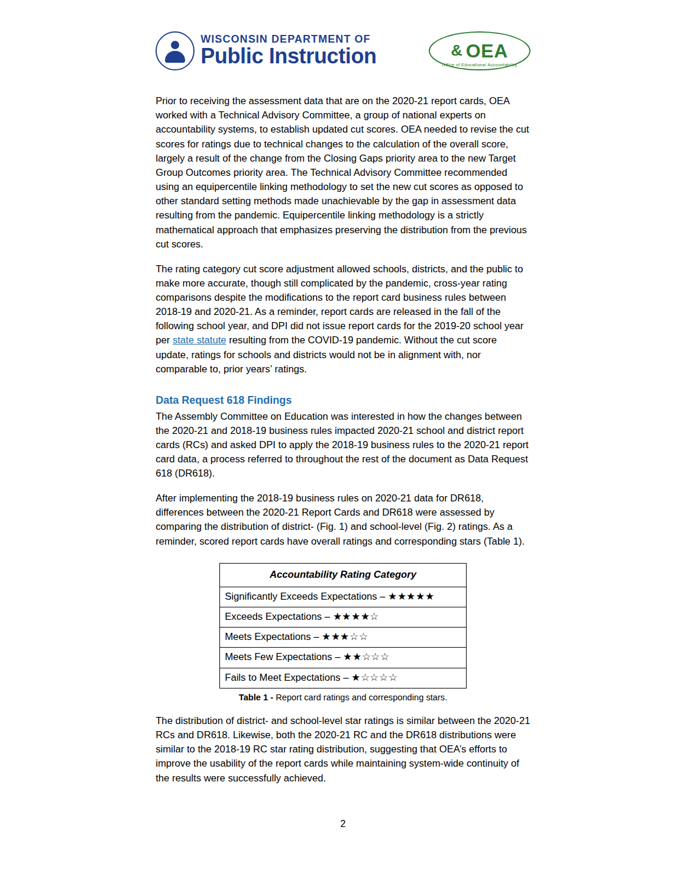Wisconsin Department of
Public Instruction
&OEA
Office of Educational Accountability
Prior to receiving the assessment data that are on the 2020-21 report cards, OEA worked with a Technical Advisory Committee, a group of national experts on accountability systems, to establish updated cut scores. OEA needed to revise the cut scores for ratings due to technical changes to the calculation of the overall score, largely a result of the change from the Closing Gaps priority area to the new Target Group Outcomes priority area. The Technical Advisory Committee recommended using an equipercentile linking methodology to set the new cut scores as opposed to other standard setting methods made unachievable by the gap in assessment data resulting from the pandemic. Equipercentile linking methodology is a strictly mathematical approach that emphasizes preserving the distribution from the previous cut scores.
The rating category cut score adjustment allowed schools, districts, and the public to make more accurate, though still complicated by the pandemic, cross-year rating comparisons despite the modifications to the report card business rules between 2018-19 and 2020-21. As a reminder, report cards are released in the fall of the following school year, and DPI did not issue report cards for the 2019-20 school year per state statute resulting from the COVID-19 pandemic. Without the cut score update, ratings for schools and districts would not be in alignment with, nor comparable to, prior years’ ratings.
Data Request 618 Findings
The Assembly Committee on Education was interested in how the changes between the 2020-21 and 2018-19 business rules impacted 2020-21 school and district report cards (RCs) and asked DPI to apply the 2018-19 business rules to the 2020-21 report card data, a process referred to throughout the rest of the document as Data Request 618 (DR618).
After implementing the 2018-19 business rules on 2020-21 data for DR618, differences between the 2020-21 Report Cards and DR618 were assessed by comparing the distribution of district- (Fig. 1) and school-level (Fig. 2) ratings. As a reminder, scored report cards have overall ratings and corresponding stars (Table 1).
| Accountability Rating Category |
| Significantly Exceeds Expectations – ★★★★★ |
| Exceeds Expectations – ★★★★☆ |
| Meets Expectations – ★★★☆☆ |
| Meets Few Expectations – ★★☆☆☆ |
| Fails to Meet Expectations – ★☆☆☆☆ |
Table 1 - Report card ratings and corresponding stars.
The distribution of district- and school-level star ratings is similar between the 2020-21 RCs and DR618. Likewise, both the 2020-21 RC and the DR618 distributions were similar to the 2018-19 RC star rating distribution, suggesting that OEA’s efforts to improve the usability of the report cards while maintaining system-wide continuity of the results were successfully achieved.
2